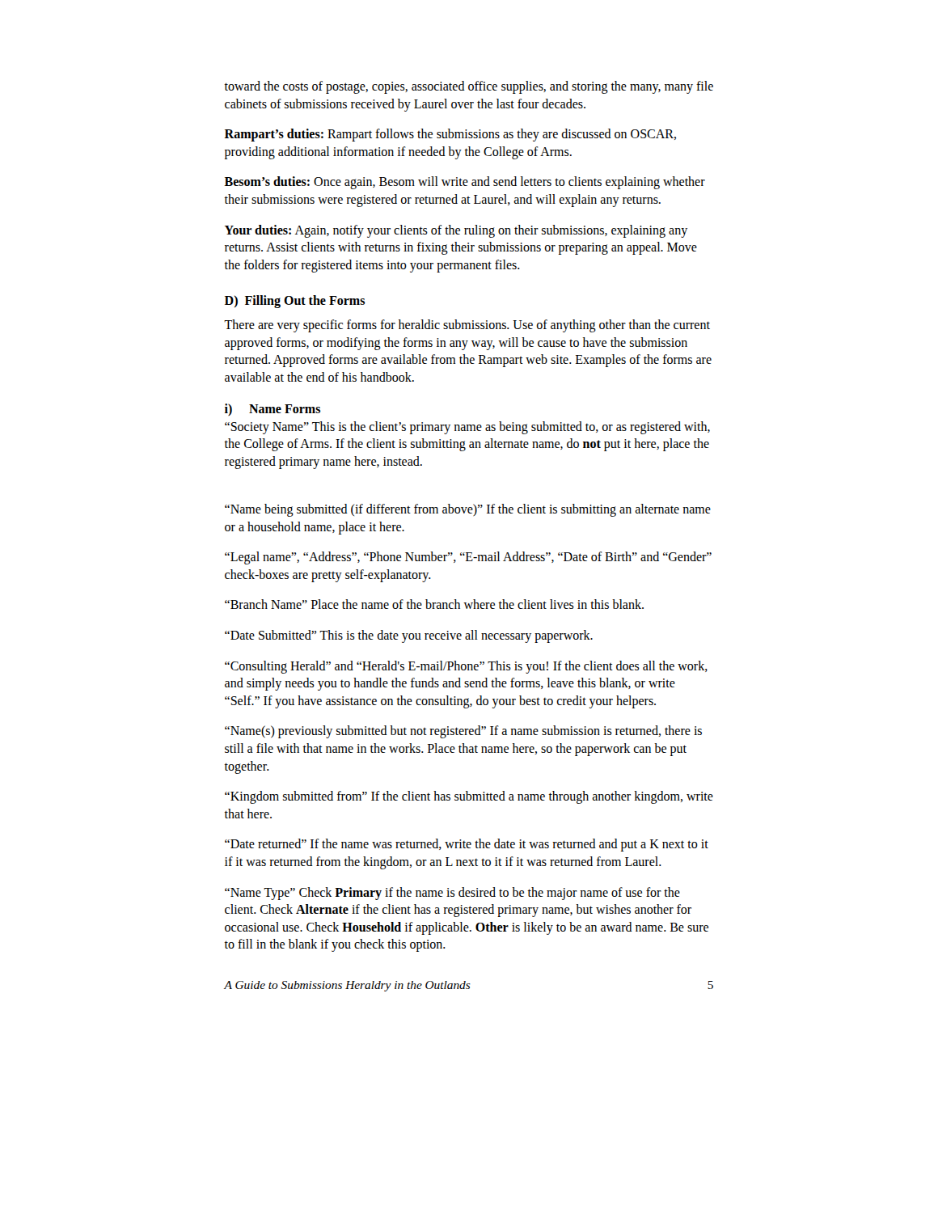toward the costs of postage, copies, associated office supplies, and storing the many, many file cabinets of submissions received by Laurel over the last four decades.
Rampart’s duties: Rampart follows the submissions as they are discussed on OSCAR, providing additional information if needed by the College of Arms.
Besom’s duties: Once again, Besom will write and send letters to clients explaining whether their submissions were registered or returned at Laurel, and will explain any returns.
Your duties: Again, notify your clients of the ruling on their submissions, explaining any returns. Assist clients with returns in fixing their submissions or preparing an appeal. Move the folders for registered items into your permanent files.
D) Filling Out the Forms
There are very specific forms for heraldic submissions. Use of anything other than the current approved forms, or modifying the forms in any way, will be cause to have the submission returned. Approved forms are available from the Rampart web site. Examples of the forms are available at the end of his handbook.
i) Name Forms
“Society Name” This is the client’s primary name as being submitted to, or as registered with, the College of Arms. If the client is submitting an alternate name, do not put it here, place the registered primary name here, instead.
“Name being submitted (if different from above)” If the client is submitting an alternate name or a household name, place it here.
“Legal name”, “Address”, “Phone Number”, “E-mail Address”, “Date of Birth” and “Gender” check-boxes are pretty self-explanatory.
“Branch Name” Place the name of the branch where the client lives in this blank.
“Date Submitted” This is the date you receive all necessary paperwork.
“Consulting Herald” and “Herald's E-mail/Phone” This is you! If the client does all the work, and simply needs you to handle the funds and send the forms, leave this blank, or write “Self.” If you have assistance on the consulting, do your best to credit your helpers.
“Name(s) previously submitted but not registered” If a name submission is returned, there is still a file with that name in the works. Place that name here, so the paperwork can be put together.
“Kingdom submitted from” If the client has submitted a name through another kingdom, write that here.
“Date returned” If the name was returned, write the date it was returned and put a K next to it if it was returned from the kingdom, or an L next to it if it was returned from Laurel.
“Name Type” Check Primary if the name is desired to be the major name of use for the client. Check Alternate if the client has a registered primary name, but wishes another for occasional use. Check Household if applicable. Other is likely to be an award name. Be sure to fill in the blank if you check this option.
A Guide to Submissions Heraldry in the Outlands 5